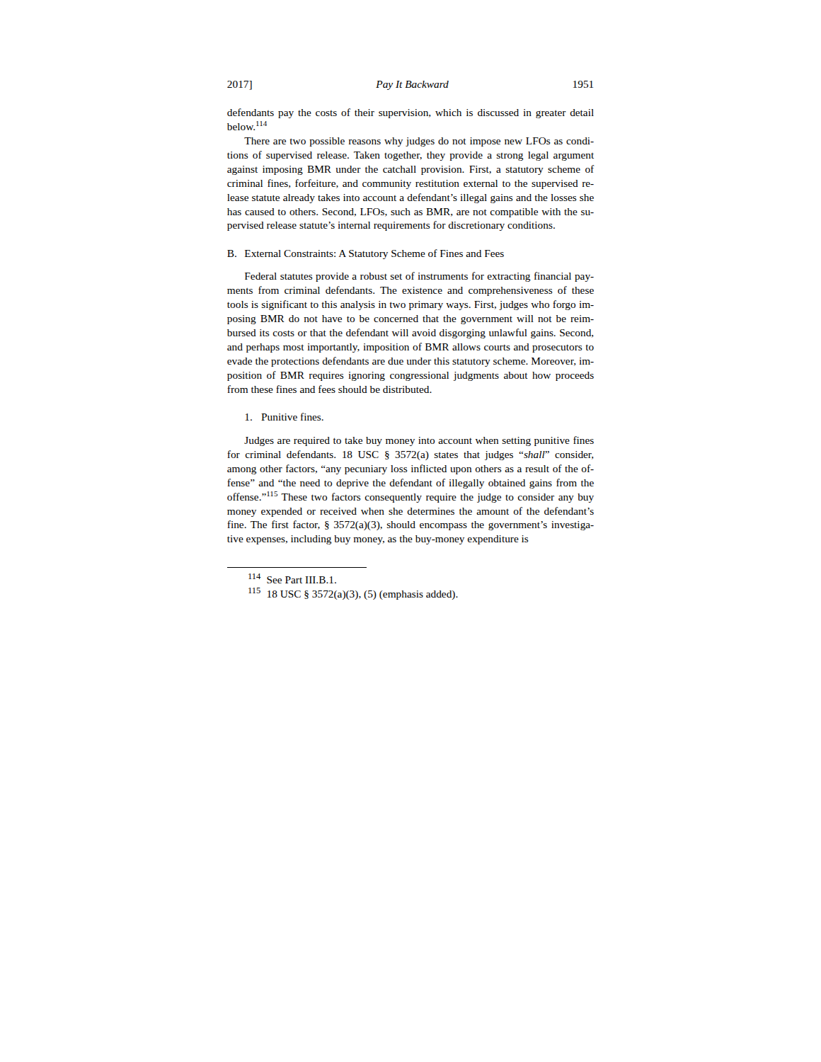2017] Pay It Backward 1951
defendants pay the costs of their supervision, which is discussed in greater detail below.114
There are two possible reasons why judges do not impose new LFOs as conditions of supervised release. Taken together, they provide a strong legal argument against imposing BMR under the catchall provision. First, a statutory scheme of criminal fines, forfeiture, and community restitution external to the supervised release statute already takes into account a defendant’s illegal gains and the losses she has caused to others. Second, LFOs, such as BMR, are not compatible with the supervised release statute’s internal requirements for discretionary conditions.
B. External Constraints: A Statutory Scheme of Fines and Fees
Federal statutes provide a robust set of instruments for extracting financial payments from criminal defendants. The existence and comprehensiveness of these tools is significant to this analysis in two primary ways. First, judges who forgo imposing BMR do not have to be concerned that the government will not be reimbursed its costs or that the defendant will avoid disgorging unlawful gains. Second, and perhaps most importantly, imposition of BMR allows courts and prosecutors to evade the protections defendants are due under this statutory scheme. Moreover, imposition of BMR requires ignoring congressional judgments about how proceeds from these fines and fees should be distributed.
1. Punitive fines.
Judges are required to take buy money into account when setting punitive fines for criminal defendants. 18 USC § 3572(a) states that judges “shall” consider, among other factors, “any pecuniary loss inflicted upon others as a result of the offense” and “the need to deprive the defendant of illegally obtained gains from the offense.”115 These two factors consequently require the judge to consider any buy money expended or received when she determines the amount of the defendant’s fine. The first factor, § 3572(a)(3), should encompass the government’s investigative expenses, including buy money, as the buy-money expenditure is
114 See Part III.B.1.
115 18 USC § 3572(a)(3), (5) (emphasis added).